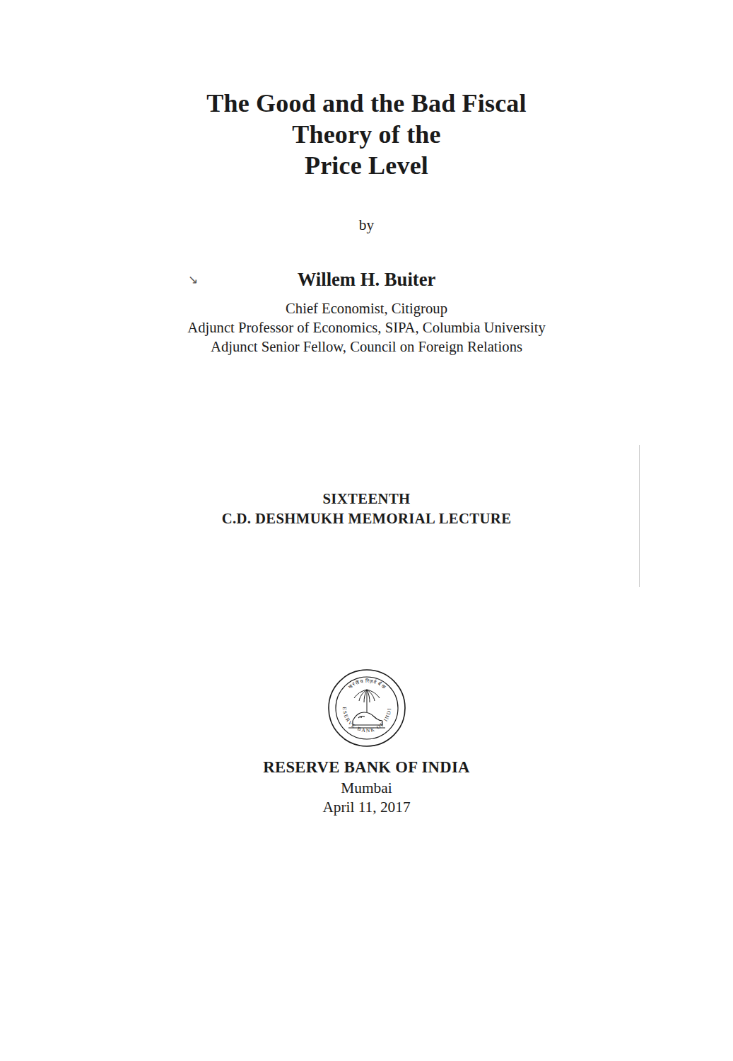The Good and the Bad Fiscal Theory of the
Price Level
by
↘
Willem H. Buiter
Chief Economist, Citigroup
Adjunct Professor of Economics, SIPA, Columbia University
Adjunct Senior Fellow, Council on Foreign Relations
SIXTEENTH
C.D. DESHMUKH MEMORIAL LECTURE
भारतीय रिज़र्व बैंक RESERVE BANK OF INDIA
RESERVE BANK OF INDIA
Mumbai
April 11, 2017